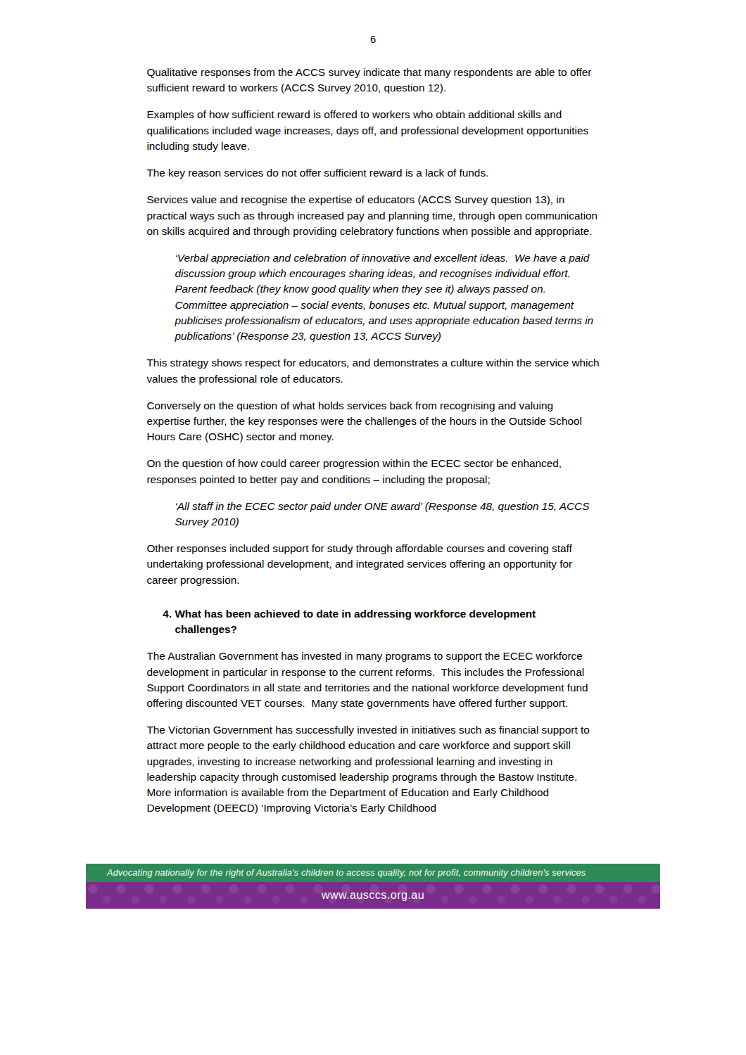6
Qualitative responses from the ACCS survey indicate that many respondents are able to offer sufficient reward to workers (ACCS Survey 2010, question 12).
Examples of how sufficient reward is offered to workers who obtain additional skills and qualifications included wage increases, days off, and professional development opportunities including study leave.
The key reason services do not offer sufficient reward is a lack of funds.
Services value and recognise the expertise of educators (ACCS Survey question 13), in practical ways such as through increased pay and planning time, through open communication on skills acquired and through providing celebratory functions when possible and appropriate.
‘Verbal appreciation and celebration of innovative and excellent ideas. We have a paid discussion group which encourages sharing ideas, and recognises individual effort. Parent feedback (they know good quality when they see it) always passed on. Committee appreciation – social events, bonuses etc. Mutual support, management publicises professionalism of educators, and uses appropriate education based terms in publications’ (Response 23, question 13, ACCS Survey)
This strategy shows respect for educators, and demonstrates a culture within the service which values the professional role of educators.
Conversely on the question of what holds services back from recognising and valuing expertise further, the key responses were the challenges of the hours in the Outside School Hours Care (OSHC) sector and money.
On the question of how could career progression within the ECEC sector be enhanced, responses pointed to better pay and conditions – including the proposal;
‘All staff in the ECEC sector paid under ONE award’ (Response 48, question 15, ACCS Survey 2010)
Other responses included support for study through affordable courses and covering staff undertaking professional development, and integrated services offering an opportunity for career progression.
What has been achieved to date in addressing workforce development challenges?
The Australian Government has invested in many programs to support the ECEC workforce development in particular in response to the current reforms. This includes the Professional Support Coordinators in all state and territories and the national workforce development fund offering discounted VET courses. Many state governments have offered further support.
The Victorian Government has successfully invested in initiatives such as financial support to attract more people to the early childhood education and care workforce and support skill upgrades, investing to increase networking and professional learning and investing in leadership capacity through customised leadership programs through the Bastow Institute. More information is available from the Department of Education and Early Childhood Development (DEECD) ‘Improving Victoria’s Early Childhood
Advocating nationally for the right of Australia's children to access quality, not for profit, community children's services
www.ausccs.org.au